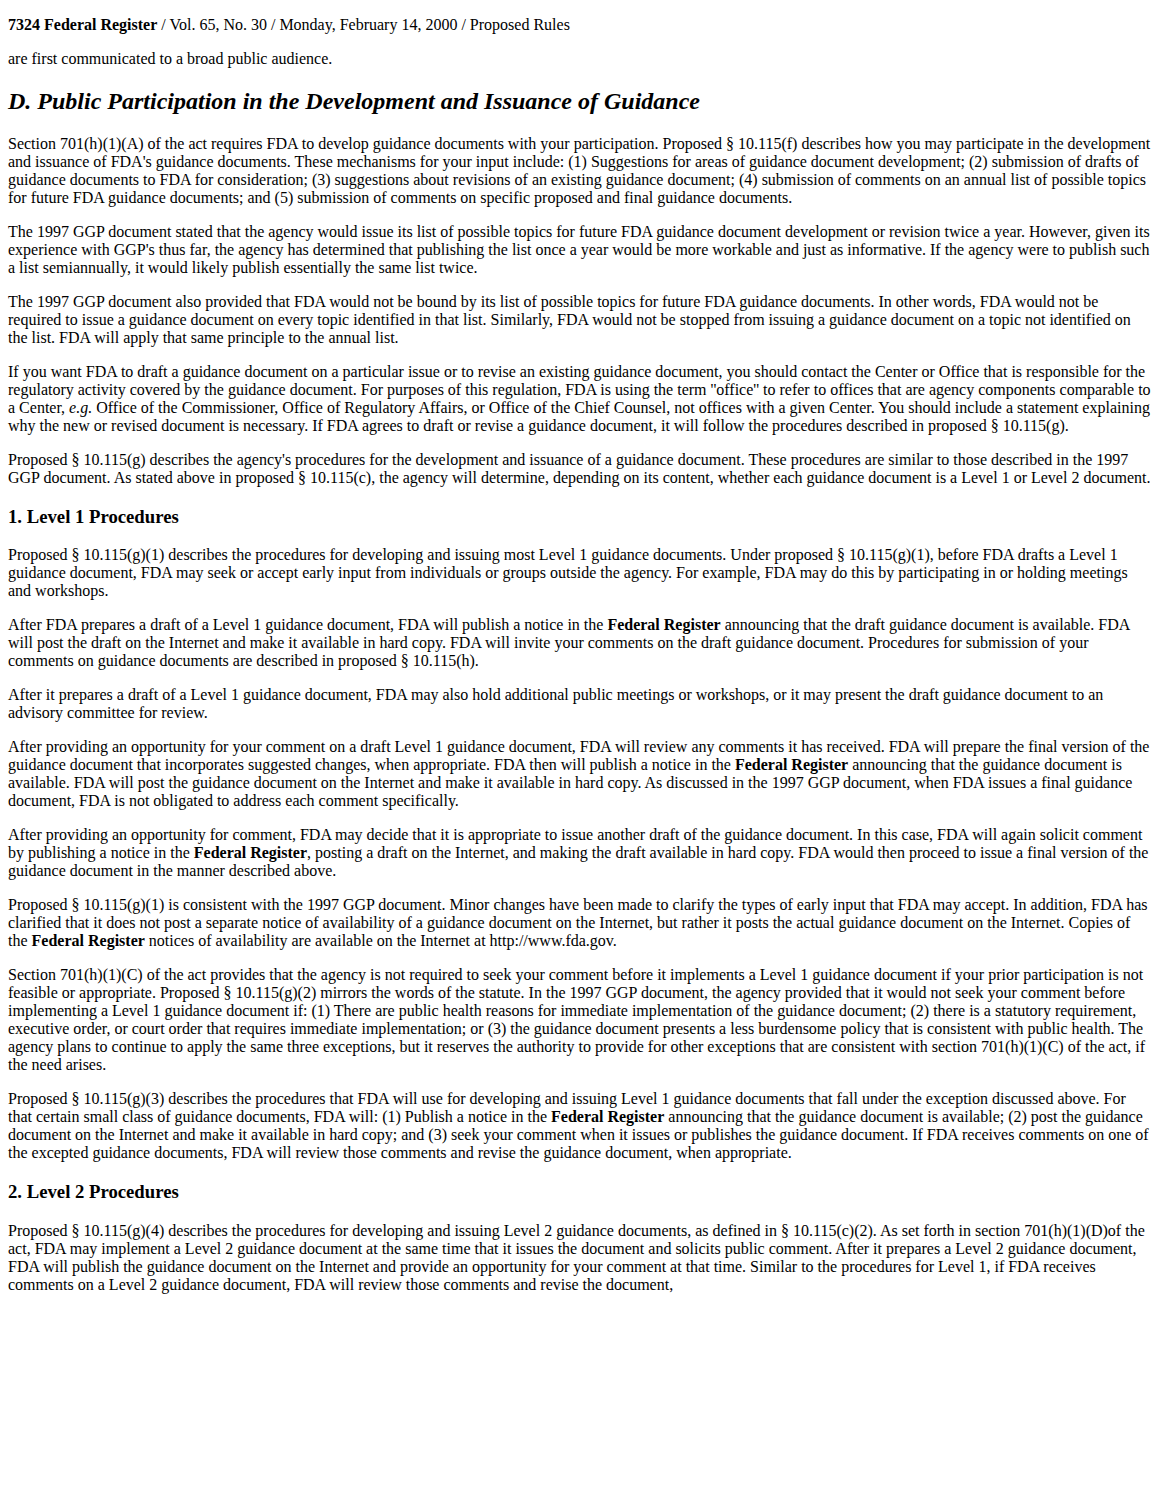7324 Federal Register / Vol. 65, No. 30 / Monday, February 14, 2000 / Proposed Rules
are first communicated to a broad public audience.
D. Public Participation in the Development and Issuance of Guidance
Section 701(h)(1)(A) of the act requires FDA to develop guidance documents with your participation. Proposed § 10.115(f) describes how you may participate in the development and issuance of FDA's guidance documents. These mechanisms for your input include: (1) Suggestions for areas of guidance document development; (2) submission of drafts of guidance documents to FDA for consideration; (3) suggestions about revisions of an existing guidance document; (4) submission of comments on an annual list of possible topics for future FDA guidance documents; and (5) submission of comments on specific proposed and final guidance documents.
The 1997 GGP document stated that the agency would issue its list of possible topics for future FDA guidance document development or revision twice a year. However, given its experience with GGP's thus far, the agency has determined that publishing the list once a year would be more workable and just as informative. If the agency were to publish such a list semiannually, it would likely publish essentially the same list twice.
The 1997 GGP document also provided that FDA would not be bound by its list of possible topics for future FDA guidance documents. In other words, FDA would not be required to issue a guidance document on every topic identified in that list. Similarly, FDA would not be stopped from issuing a guidance document on a topic not identified on the list. FDA will apply that same principle to the annual list.
If you want FDA to draft a guidance document on a particular issue or to revise an existing guidance document, you should contact the Center or Office that is responsible for the regulatory activity covered by the guidance document. For purposes of this regulation, FDA is using the term ''office'' to refer to offices that are agency components comparable to a Center, e.g. Office of the Commissioner, Office of Regulatory Affairs, or Office of the Chief Counsel, not offices with a given Center. You should include a statement explaining why the new or revised document is necessary. If FDA agrees to draft or revise a guidance document, it will follow the procedures described in proposed § 10.115(g).
Proposed § 10.115(g) describes the agency's procedures for the development and issuance of a guidance document. These procedures are similar to those described in the 1997 GGP document. As stated above in proposed § 10.115(c), the agency will determine, depending on its content, whether each guidance document is a Level 1 or Level 2 document.
1. Level 1 Procedures
Proposed § 10.115(g)(1) describes the procedures for developing and issuing most Level 1 guidance documents. Under proposed § 10.115(g)(1), before FDA drafts a Level 1 guidance document, FDA may seek or accept early input from individuals or groups outside the agency. For example, FDA may do this by participating in or holding meetings and workshops.
After FDA prepares a draft of a Level 1 guidance document, FDA will publish a notice in the Federal Register announcing that the draft guidance document is available. FDA will post the draft on the Internet and make it available in hard copy. FDA will invite your comments on the draft guidance document. Procedures for submission of your comments on guidance documents are described in proposed § 10.115(h).
After it prepares a draft of a Level 1 guidance document, FDA may also hold additional public meetings or workshops, or it may present the draft guidance document to an advisory committee for review.
After providing an opportunity for your comment on a draft Level 1 guidance document, FDA will review any comments it has received. FDA will prepare the final version of the guidance document that incorporates suggested changes, when appropriate. FDA then will publish a notice in the Federal Register announcing that the guidance document is available. FDA will post the guidance document on the Internet and make it available in hard copy. As discussed in the 1997 GGP document, when FDA issues a final guidance document, FDA is not obligated to address each comment specifically.
After providing an opportunity for comment, FDA may decide that it is appropriate to issue another draft of the guidance document. In this case, FDA will again solicit comment by publishing a notice in the Federal Register, posting a draft on the Internet, and making the draft available in hard copy. FDA would then proceed to issue a final version of the guidance document in the manner described above.
Proposed § 10.115(g)(1) is consistent with the 1997 GGP document. Minor changes have been made to clarify the types of early input that FDA may accept. In addition, FDA has clarified that it does not post a separate notice of availability of a guidance document on the Internet, but rather it posts the actual guidance document on the Internet. Copies of the Federal Register notices of availability are available on the Internet at http://www.fda.gov.
Section 701(h)(1)(C) of the act provides that the agency is not required to seek your comment before it implements a Level 1 guidance document if your prior participation is not feasible or appropriate. Proposed § 10.115(g)(2) mirrors the words of the statute. In the 1997 GGP document, the agency provided that it would not seek your comment before implementing a Level 1 guidance document if: (1) There are public health reasons for immediate implementation of the guidance document; (2) there is a statutory requirement, executive order, or court order that requires immediate implementation; or (3) the guidance document presents a less burdensome policy that is consistent with public health. The agency plans to continue to apply the same three exceptions, but it reserves the authority to provide for other exceptions that are consistent with section 701(h)(1)(C) of the act, if the need arises.
Proposed § 10.115(g)(3) describes the procedures that FDA will use for developing and issuing Level 1 guidance documents that fall under the exception discussed above. For that certain small class of guidance documents, FDA will: (1) Publish a notice in the Federal Register announcing that the guidance document is available; (2) post the guidance document on the Internet and make it available in hard copy; and (3) seek your comment when it issues or publishes the guidance document. If FDA receives comments on one of the excepted guidance documents, FDA will review those comments and revise the guidance document, when appropriate.
2. Level 2 Procedures
Proposed § 10.115(g)(4) describes the procedures for developing and issuing Level 2 guidance documents, as defined in § 10.115(c)(2). As set forth in section 701(h)(1)(D)of the act, FDA may implement a Level 2 guidance document at the same time that it issues the document and solicits public comment. After it prepares a Level 2 guidance document, FDA will publish the guidance document on the Internet and provide an opportunity for your comment at that time. Similar to the procedures for Level 1, if FDA receives comments on a Level 2 guidance document, FDA will review those comments and revise the document,